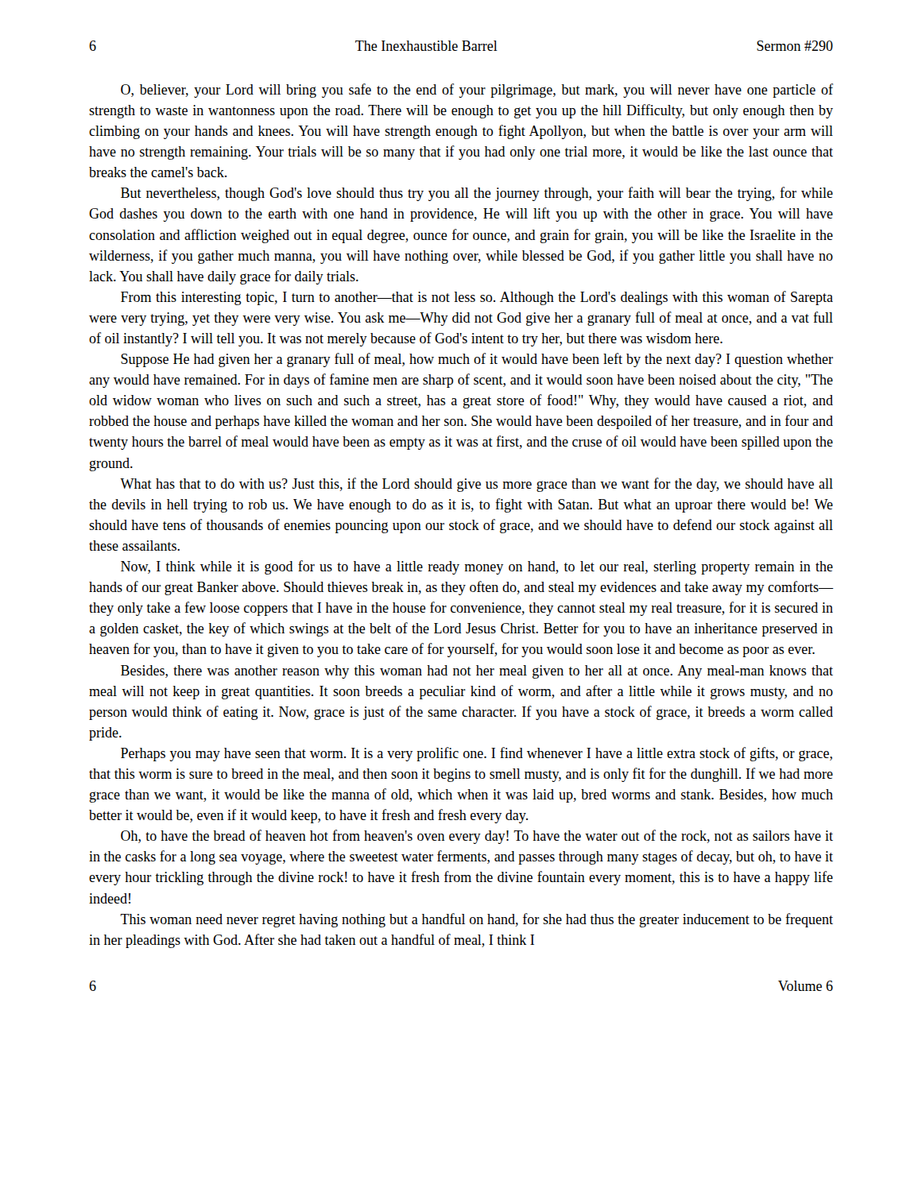6 The Inexhaustible Barrel Sermon #290
O, believer, your Lord will bring you safe to the end of your pilgrimage, but mark, you will never have one particle of strength to waste in wantonness upon the road. There will be enough to get you up the hill Difficulty, but only enough then by climbing on your hands and knees. You will have strength enough to fight Apollyon, but when the battle is over your arm will have no strength remaining. Your trials will be so many that if you had only one trial more, it would be like the last ounce that breaks the camel's back.
But nevertheless, though God's love should thus try you all the journey through, your faith will bear the trying, for while God dashes you down to the earth with one hand in providence, He will lift you up with the other in grace. You will have consolation and affliction weighed out in equal degree, ounce for ounce, and grain for grain, you will be like the Israelite in the wilderness, if you gather much manna, you will have nothing over, while blessed be God, if you gather little you shall have no lack. You shall have daily grace for daily trials.
From this interesting topic, I turn to another—that is not less so. Although the Lord's dealings with this woman of Sarepta were very trying, yet they were very wise. You ask me—Why did not God give her a granary full of meal at once, and a vat full of oil instantly? I will tell you. It was not merely because of God's intent to try her, but there was wisdom here.
Suppose He had given her a granary full of meal, how much of it would have been left by the next day? I question whether any would have remained. For in days of famine men are sharp of scent, and it would soon have been noised about the city, "The old widow woman who lives on such and such a street, has a great store of food!" Why, they would have caused a riot, and robbed the house and perhaps have killed the woman and her son. She would have been despoiled of her treasure, and in four and twenty hours the barrel of meal would have been as empty as it was at first, and the cruse of oil would have been spilled upon the ground.
What has that to do with us? Just this, if the Lord should give us more grace than we want for the day, we should have all the devils in hell trying to rob us. We have enough to do as it is, to fight with Satan. But what an uproar there would be! We should have tens of thousands of enemies pouncing upon our stock of grace, and we should have to defend our stock against all these assailants.
Now, I think while it is good for us to have a little ready money on hand, to let our real, sterling property remain in the hands of our great Banker above. Should thieves break in, as they often do, and steal my evidences and take away my comforts—they only take a few loose coppers that I have in the house for convenience, they cannot steal my real treasure, for it is secured in a golden casket, the key of which swings at the belt of the Lord Jesus Christ. Better for you to have an inheritance preserved in heaven for you, than to have it given to you to take care of for yourself, for you would soon lose it and become as poor as ever.
Besides, there was another reason why this woman had not her meal given to her all at once. Any meal-man knows that meal will not keep in great quantities. It soon breeds a peculiar kind of worm, and after a little while it grows musty, and no person would think of eating it. Now, grace is just of the same character. If you have a stock of grace, it breeds a worm called pride.
Perhaps you may have seen that worm. It is a very prolific one. I find whenever I have a little extra stock of gifts, or grace, that this worm is sure to breed in the meal, and then soon it begins to smell musty, and is only fit for the dunghill. If we had more grace than we want, it would be like the manna of old, which when it was laid up, bred worms and stank. Besides, how much better it would be, even if it would keep, to have it fresh and fresh every day.
Oh, to have the bread of heaven hot from heaven's oven every day! To have the water out of the rock, not as sailors have it in the casks for a long sea voyage, where the sweetest water ferments, and passes through many stages of decay, but oh, to have it every hour trickling through the divine rock! to have it fresh from the divine fountain every moment, this is to have a happy life indeed!
This woman need never regret having nothing but a handful on hand, for she had thus the greater inducement to be frequent in her pleadings with God. After she had taken out a handful of meal, I think I
6 Volume 6